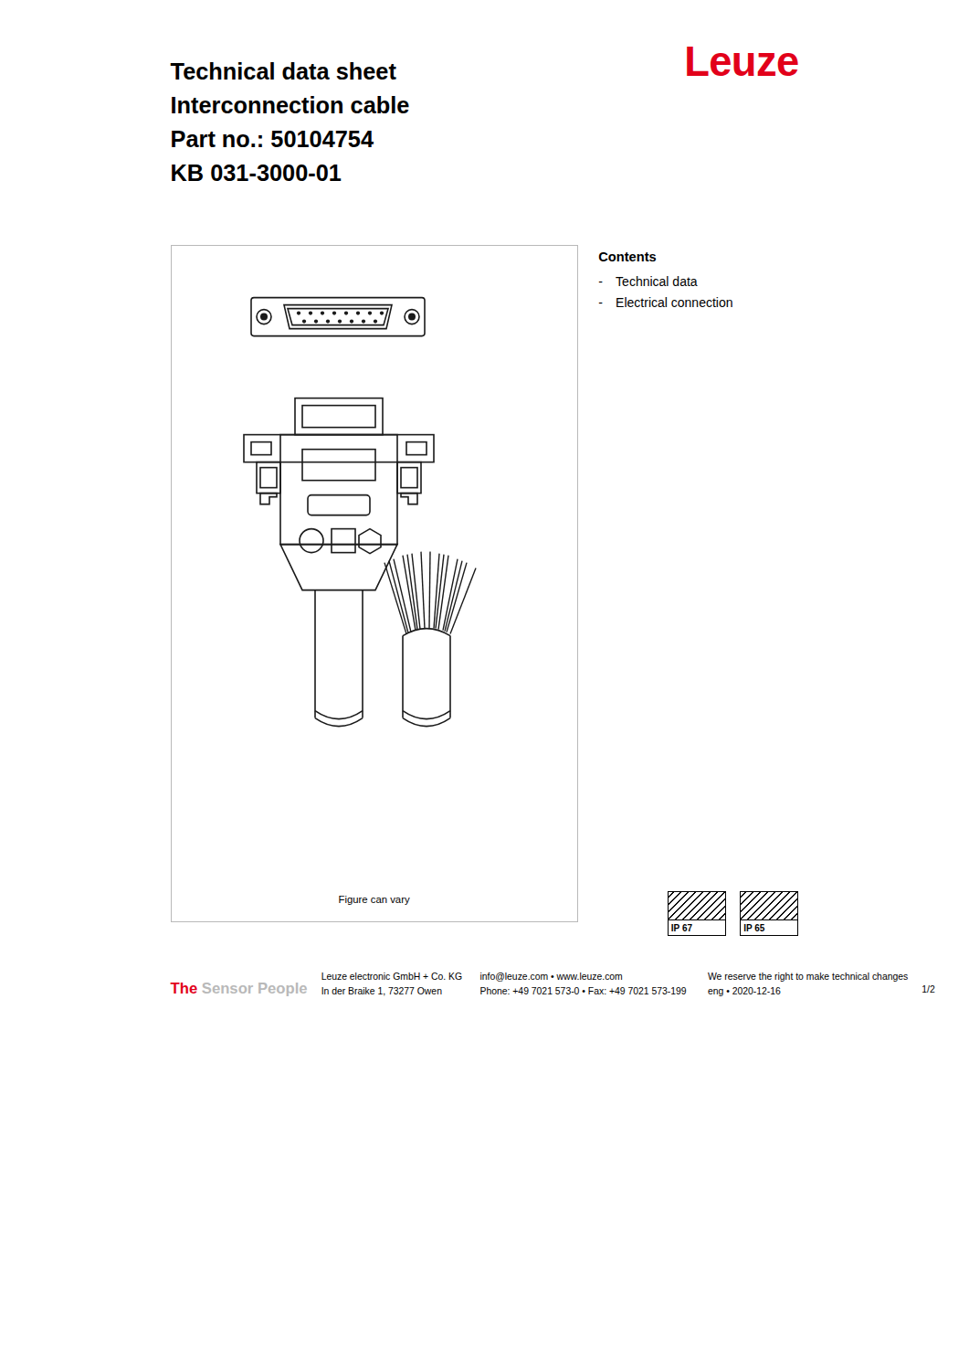Leuze
Technical data sheet Interconnection cable Part no.: 50104754 KB 031-3000-01
Figure can vary
Contents
Technical data
Electrical connection
IP 67
IP 65
The Sensor People
Leuze electronic GmbH + Co. KG
In der Braike 1, 73277 Owen
info@leuze.com • www.leuze.com
Phone: +49 7021 573-0 • Fax: +49 7021 573-199
We reserve the right to make technical changes
eng • 2020-12-16
1/2